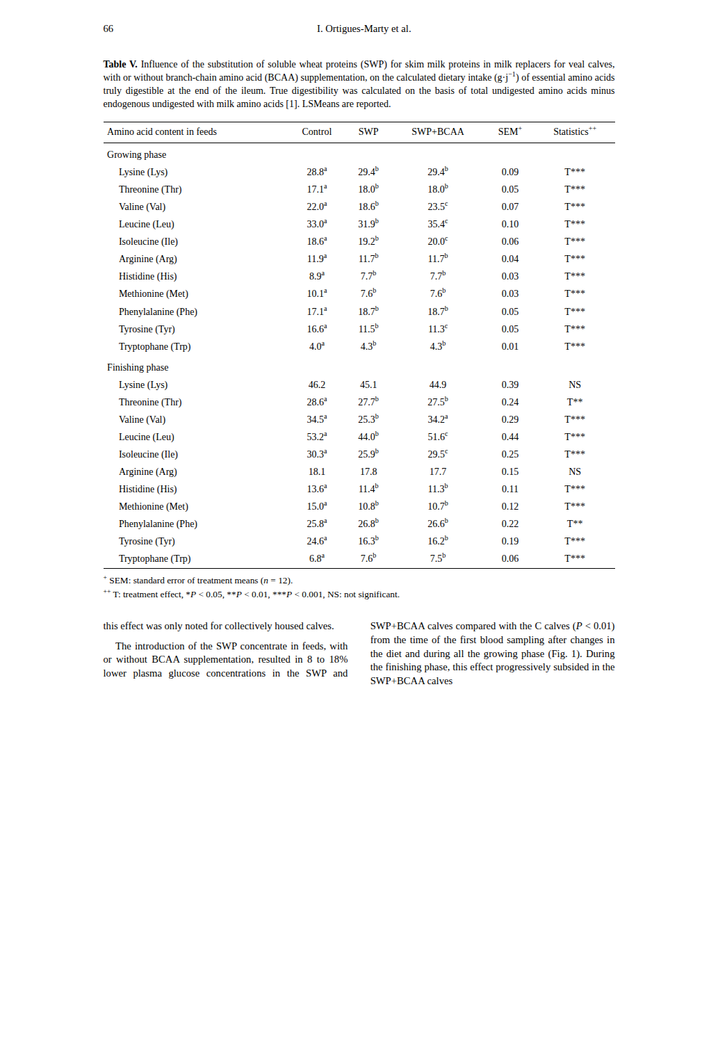66 I. Ortigues-Marty et al.
Table V. Influence of the substitution of soluble wheat proteins (SWP) for skim milk proteins in milk replacers for veal calves, with or without branch-chain amino acid (BCAA) supplementation, on the calculated dietary intake (g·j−1) of essential amino acids truly digestible at the end of the ileum. True digestibility was calculated on the basis of total undigested amino acids minus endogenous undigested with milk amino acids [1]. LSMeans are reported.
| Amino acid content in feeds | Control | SWP | SWP+BCAA | SEM + | Statistics ++ |
| --- | --- | --- | --- | --- | --- |
| Growing phase |
| Lysine (Lys) | 28.8 a | 29.4 b | 29.4 b | 0.09 | T*** |
| Threonine (Thr) | 17.1 a | 18.0 b | 18.0 b | 0.05 | T*** |
| Valine (Val) | 22.0 a | 18.6 b | 23.5 c | 0.07 | T*** |
| Leucine (Leu) | 33.0 a | 31.9 b | 35.4 c | 0.10 | T*** |
| Isoleucine (Ile) | 18.6 a | 19.2 b | 20.0 c | 0.06 | T*** |
| Arginine (Arg) | 11.9 a | 11.7 b | 11.7 b | 0.04 | T*** |
| Histidine (His) | 8.9 a | 7.7 b | 7.7 b | 0.03 | T*** |
| Methionine (Met) | 10.1 a | 7.6 b | 7.6 b | 0.03 | T*** |
| Phenylalanine (Phe) | 17.1 a | 18.7 b | 18.7 b | 0.05 | T*** |
| Tyrosine (Tyr) | 16.6 a | 11.5 b | 11.3 c | 0.05 | T*** |
| Tryptophane (Trp) | 4.0 a | 4.3 b | 4.3 b | 0.01 | T*** |
| Finishing phase |
| Lysine (Lys) | 46.2 | 45.1 | 44.9 | 0.39 | NS |
| Threonine (Thr) | 28.6 a | 27.7 b | 27.5 b | 0.24 | T** |
| Valine (Val) | 34.5 a | 25.3 b | 34.2 a | 0.29 | T*** |
| Leucine (Leu) | 53.2 a | 44.0 b | 51.6 c | 0.44 | T*** |
| Isoleucine (Ile) | 30.3 a | 25.9 b | 29.5 c | 0.25 | T*** |
| Arginine (Arg) | 18.1 | 17.8 | 17.7 | 0.15 | NS |
| Histidine (His) | 13.6 a | 11.4 b | 11.3 b | 0.11 | T*** |
| Methionine (Met) | 15.0 a | 10.8 b | 10.7 b | 0.12 | T*** |
| Phenylalanine (Phe) | 25.8 a | 26.8 b | 26.6 b | 0.22 | T** |
| Tyrosine (Tyr) | 24.6 a | 16.3 b | 16.2 b | 0.19 | T*** |
| Tryptophane (Trp) | 6.8 a | 7.6 b | 7.5 b | 0.06 | T*** |
+ SEM: standard error of treatment means (n = 12).
++ T: treatment effect, *P < 0.05, **P < 0.01, ***P < 0.001, NS: not significant.
this effect was only noted for collectively housed calves.
The introduction of the SWP concentrate in feeds, with or without BCAA supplementation, resulted in 8 to 18% lower plasma glucose concentrations in the SWP and SWP+BCAA calves compared with the C calves (P < 0.01) from the time of the first blood sampling after changes in the diet and during all the growing phase (Fig. 1). During the finishing phase, this effect progressively subsided in the SWP+BCAA calves